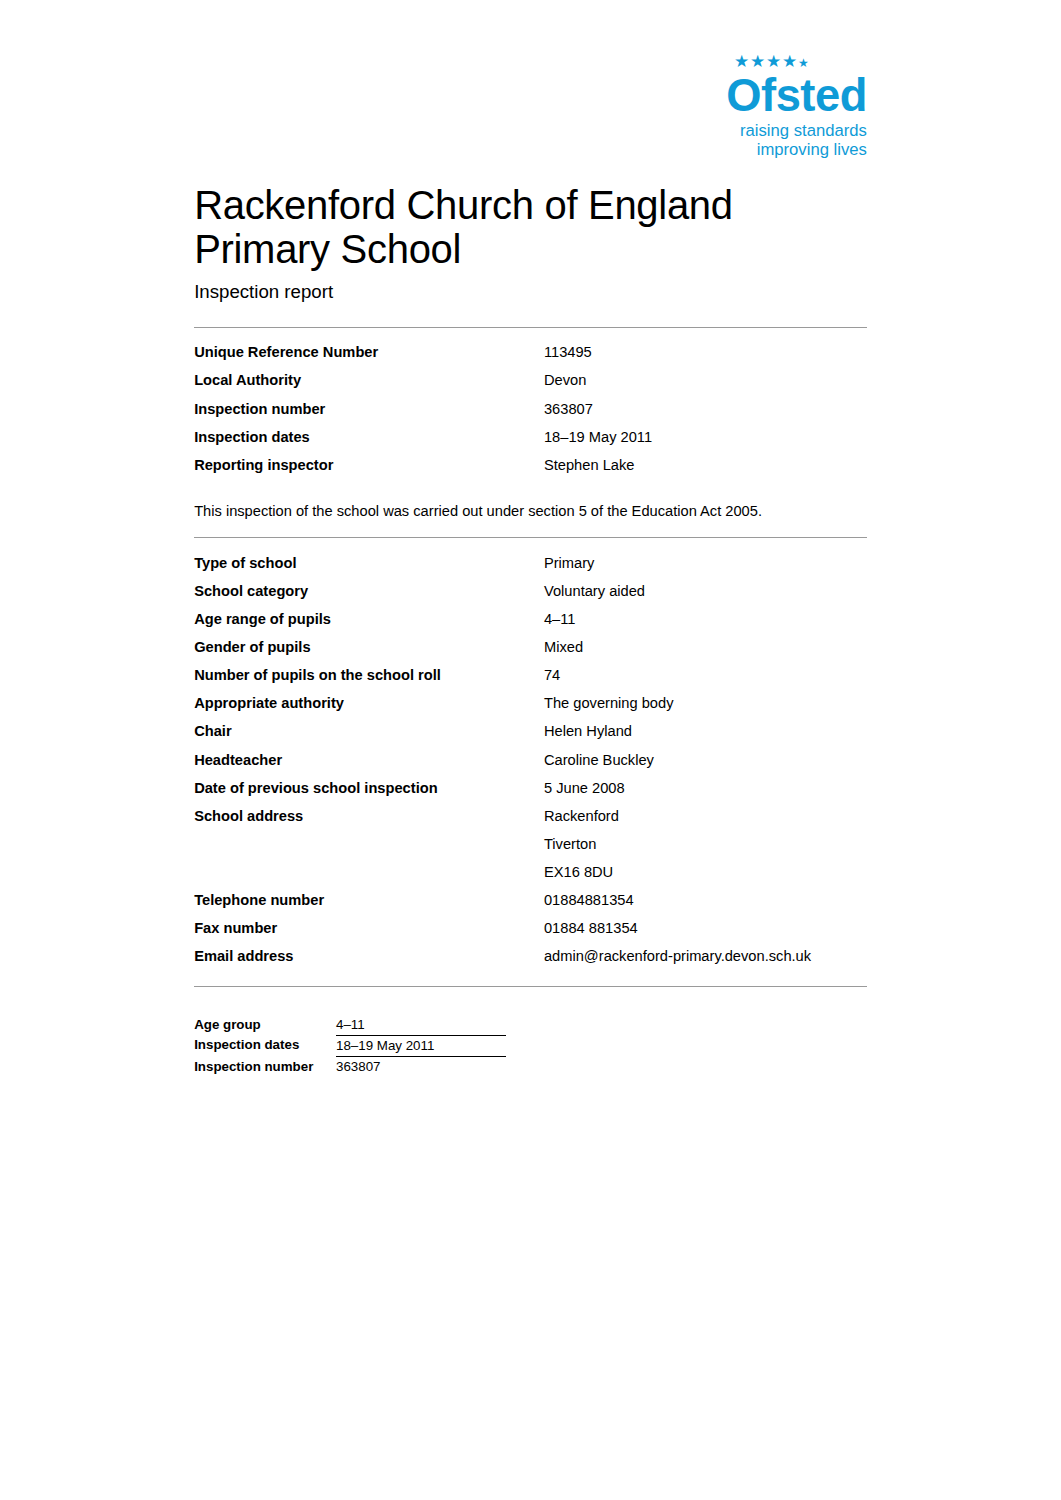★★★★★
Ofsted
raising standards
improving lives
Rackenford Church of England Primary School
Inspection report
| Unique Reference Number | 113495 |
| Local Authority | Devon |
| Inspection number | 363807 |
| Inspection dates | 18–19 May 2011 |
| Reporting inspector | Stephen Lake |
This inspection of the school was carried out under section 5 of the Education Act 2005.
| Type of school | Primary |
| School category | Voluntary aided |
| Age range of pupils | 4–11 |
| Gender of pupils | Mixed |
| Number of pupils on the school roll | 74 |
| Appropriate authority | The governing body |
| Chair | Helen Hyland |
| Headteacher | Caroline Buckley |
| Date of previous school inspection | 5 June 2008 |
| School address | Rackenford |
| | Tiverton |
| | EX16 8DU |
| Telephone number | 01884881354 |
| Fax number | 01884 881354 |
| Email address | admin@rackenford-primary.devon.sch.uk |
| Age group | 4–11 |
| Inspection dates | 18–19 May 2011 |
| Inspection number | 363807 |